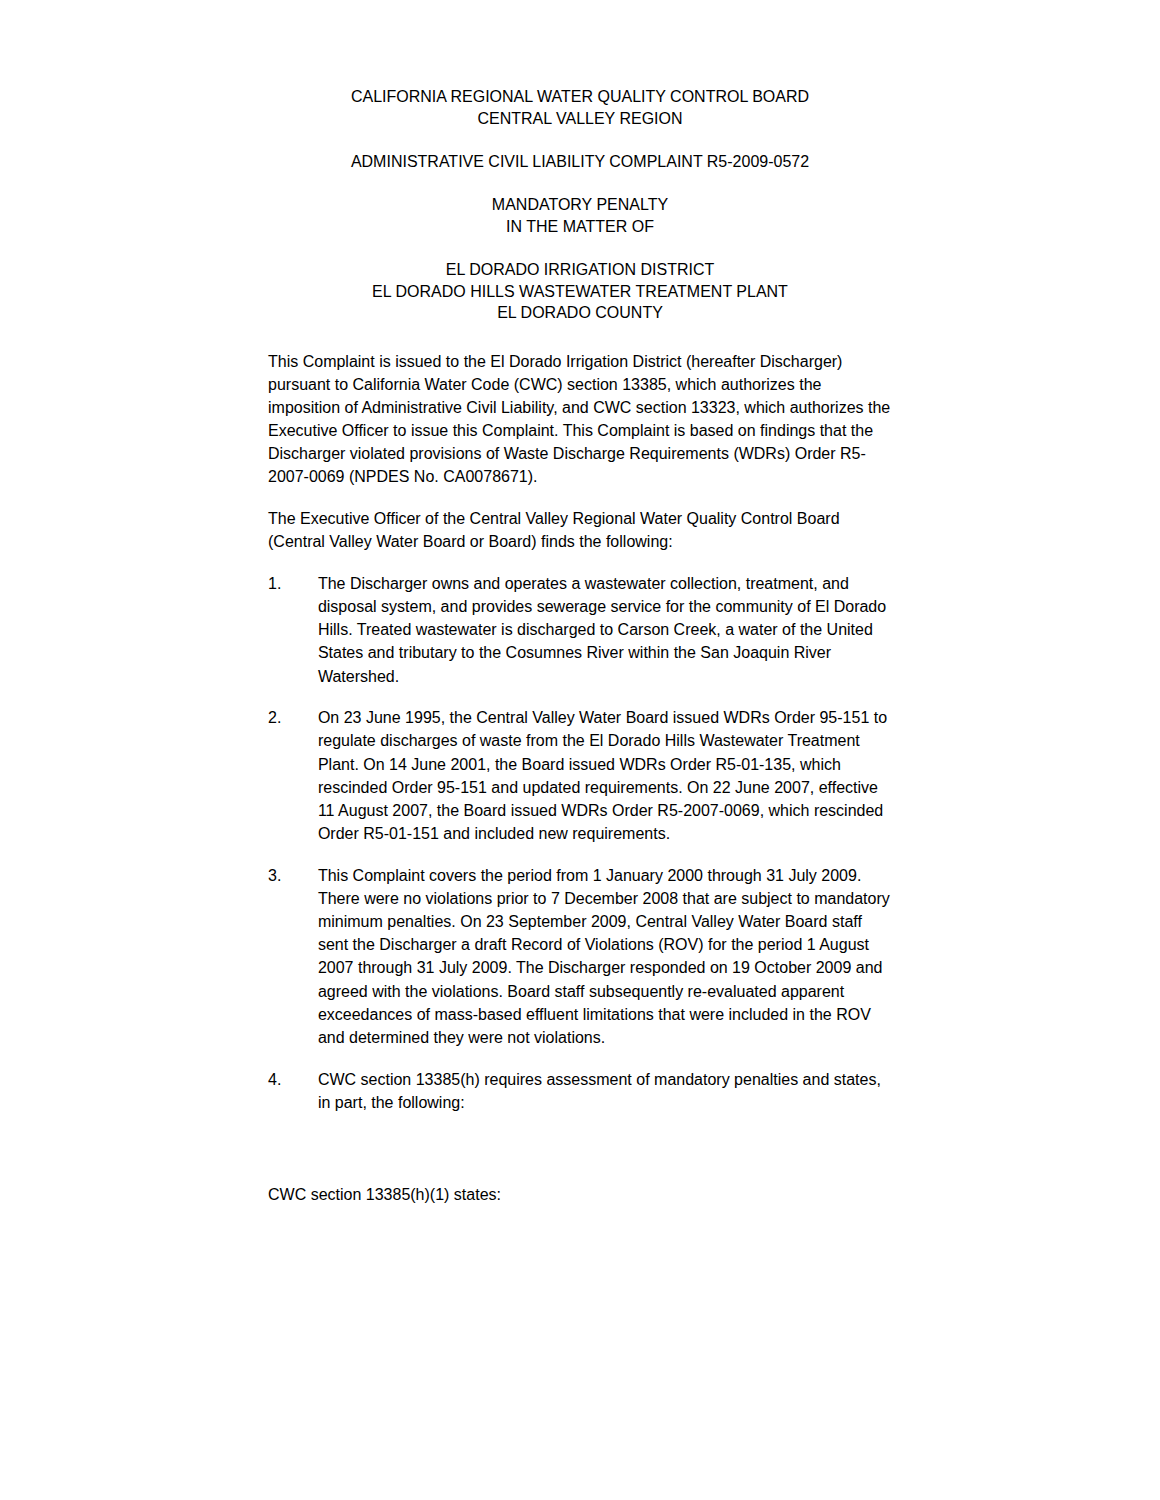CALIFORNIA REGIONAL WATER QUALITY CONTROL BOARD
CENTRAL VALLEY REGION
ADMINISTRATIVE CIVIL LIABILITY COMPLAINT R5-2009-0572
MANDATORY PENALTY
IN THE MATTER OF
EL DORADO IRRIGATION DISTRICT
EL DORADO HILLS WASTEWATER TREATMENT PLANT
EL DORADO COUNTY
This Complaint is issued to the El Dorado Irrigation District (hereafter Discharger) pursuant to California Water Code (CWC) section 13385, which authorizes the imposition of Administrative Civil Liability, and CWC section 13323, which authorizes the Executive Officer to issue this Complaint. This Complaint is based on findings that the Discharger violated provisions of Waste Discharge Requirements (WDRs) Order R5-2007-0069 (NPDES No. CA0078671).
The Executive Officer of the Central Valley Regional Water Quality Control Board (Central Valley Water Board or Board) finds the following:
1. The Discharger owns and operates a wastewater collection, treatment, and disposal system, and provides sewerage service for the community of El Dorado Hills. Treated wastewater is discharged to Carson Creek, a water of the United States and tributary to the Cosumnes River within the San Joaquin River Watershed.
2. On 23 June 1995, the Central Valley Water Board issued WDRs Order 95-151 to regulate discharges of waste from the El Dorado Hills Wastewater Treatment Plant. On 14 June 2001, the Board issued WDRs Order R5-01-135, which rescinded Order 95-151 and updated requirements. On 22 June 2007, effective 11 August 2007, the Board issued WDRs Order R5-2007-0069, which rescinded Order R5-01-151 and included new requirements.
3. This Complaint covers the period from 1 January 2000 through 31 July 2009. There were no violations prior to 7 December 2008 that are subject to mandatory minimum penalties. On 23 September 2009, Central Valley Water Board staff sent the Discharger a draft Record of Violations (ROV) for the period 1 August 2007 through 31 July 2009. The Discharger responded on 19 October 2009 and agreed with the violations. Board staff subsequently re-evaluated apparent exceedances of mass-based effluent limitations that were included in the ROV and determined they were not violations.
4. CWC section 13385(h) requires assessment of mandatory penalties and states, in part, the following:
CWC section 13385(h)(1) states: